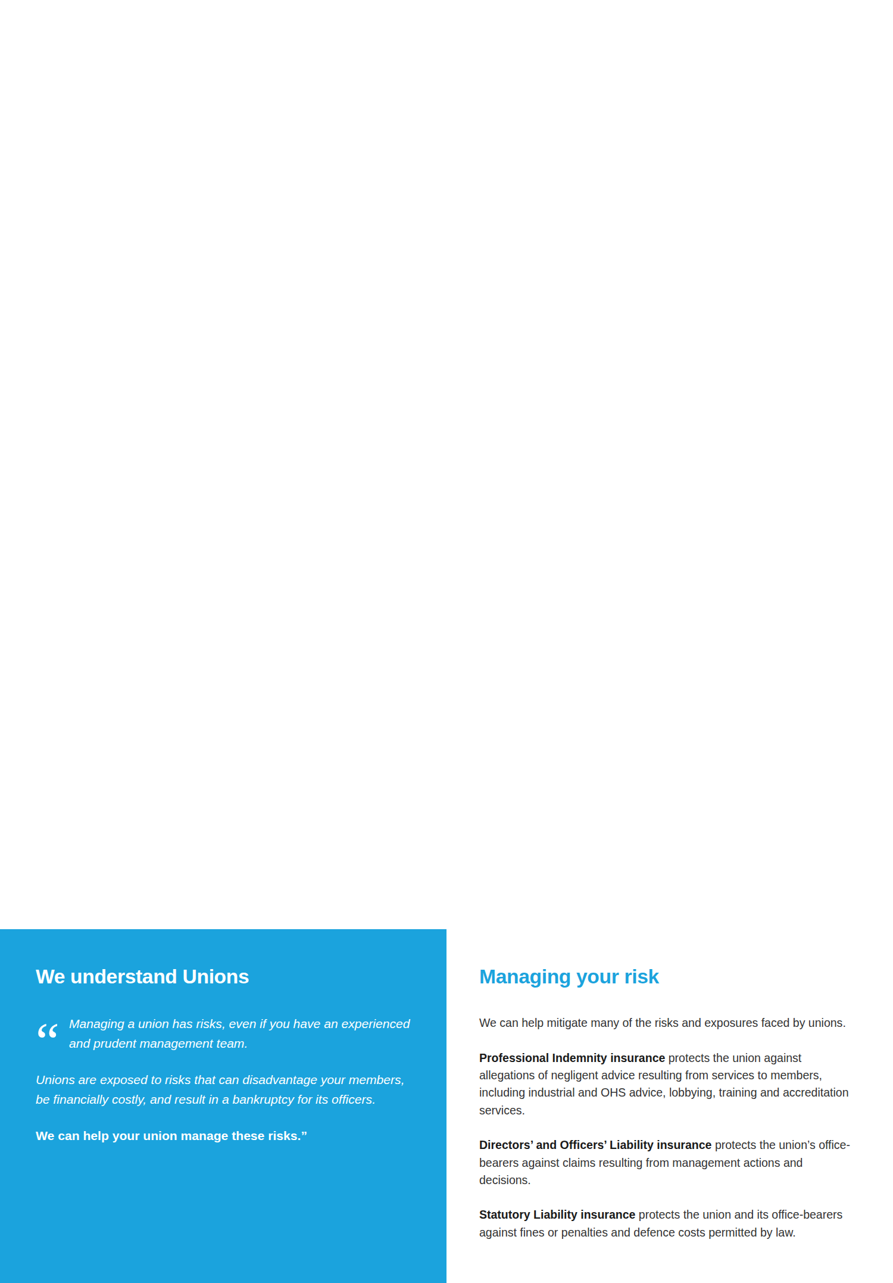We understand Unions
“Managing a union has risks, even if you have an experienced and prudent management team.
Unions are exposed to risks that can disadvantage your members, be financially costly, and result in a bankruptcy for its officers.
We can help your union manage these risks.”
Managing your risk
We can help mitigate many of the risks and exposures faced by unions.
Professional Indemnity insurance protects the union against allegations of negligent advice resulting from services to members, including industrial and OHS advice, lobbying, training and accreditation services.
Directors’ and Officers’ Liability insurance protects the union’s office-bearers against claims resulting from management actions and decisions.
Statutory Liability insurance protects the union and its office-bearers against fines or penalties and defence costs permitted by law.